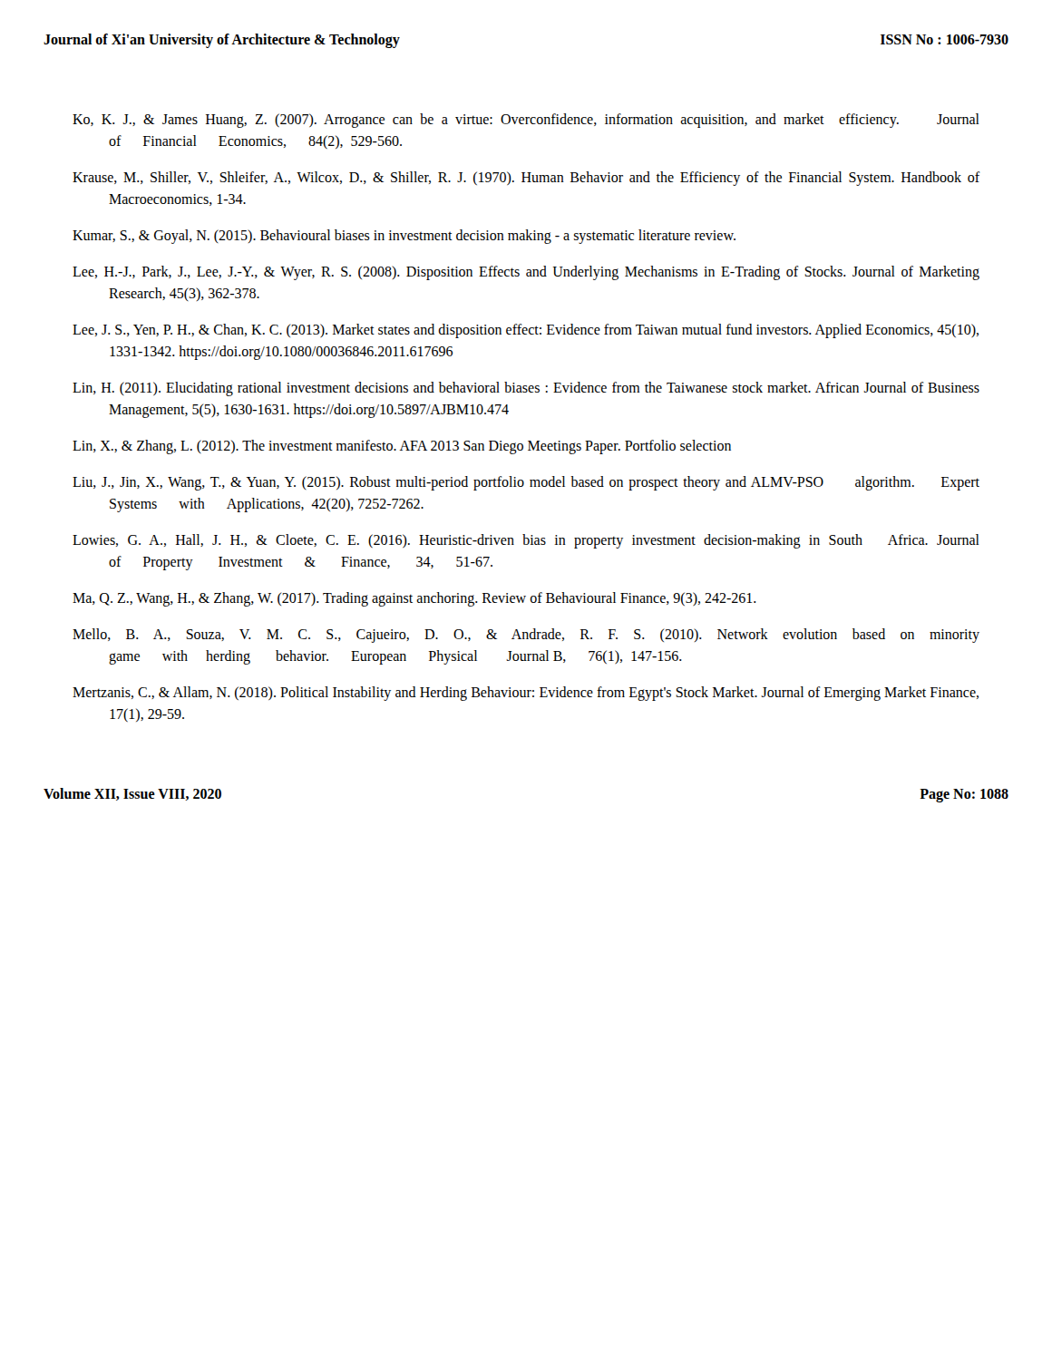Journal of Xi'an University of Architecture & Technology ISSN No : 1006-7930
Ko, K. J., & James Huang, Z. (2007). Arrogance can be a virtue: Overconfidence, information acquisition, and market efficiency. Journal of Financial Economics, 84(2), 529-560.
Krause, M., Shiller, V., Shleifer, A., Wilcox, D., & Shiller, R. J. (1970). Human Behavior and the Efficiency of the Financial System. Handbook of Macroeconomics, 1-34.
Kumar, S., & Goyal, N. (2015). Behavioural biases in investment decision making - a systematic literature review.
Lee, H.-J., Park, J., Lee, J.-Y., & Wyer, R. S. (2008). Disposition Effects and Underlying Mechanisms in E-Trading of Stocks. Journal of Marketing Research, 45(3), 362-378.
Lee, J. S., Yen, P. H., & Chan, K. C. (2013). Market states and disposition effect: Evidence from Taiwan mutual fund investors. Applied Economics, 45(10), 1331-1342. https://doi.org/10.1080/00036846.2011.617696
Lin, H. (2011). Elucidating rational investment decisions and behavioral biases : Evidence from the Taiwanese stock market. African Journal of Business Management, 5(5), 1630-1631. https://doi.org/10.5897/AJBM10.474
Lin, X., & Zhang, L. (2012). The investment manifesto. AFA 2013 San Diego Meetings Paper. Portfolio selection
Liu, J., Jin, X., Wang, T., & Yuan, Y. (2015). Robust multi-period portfolio model based on prospect theory and ALMV-PSO algorithm. Expert Systems with Applications, 42(20), 7252-7262.
Lowies, G. A., Hall, J. H., & Cloete, C. E. (2016). Heuristic-driven bias in property investment decision-making in South Africa. Journal of Property Investment & Finance, 34, 51-67.
Ma, Q. Z., Wang, H., & Zhang, W. (2017). Trading against anchoring. Review of Behavioural Finance, 9(3), 242-261.
Mello, B. A., Souza, V. M. C. S., Cajueiro, D. O., & Andrade, R. F. S. (2010). Network evolution based on minority game with herding behavior. European Physical Journal B, 76(1), 147-156.
Mertzanis, C., & Allam, N. (2018). Political Instability and Herding Behaviour: Evidence from Egypt's Stock Market. Journal of Emerging Market Finance, 17(1), 29-59.
Volume XII, Issue VIII, 2020 Page No: 1088